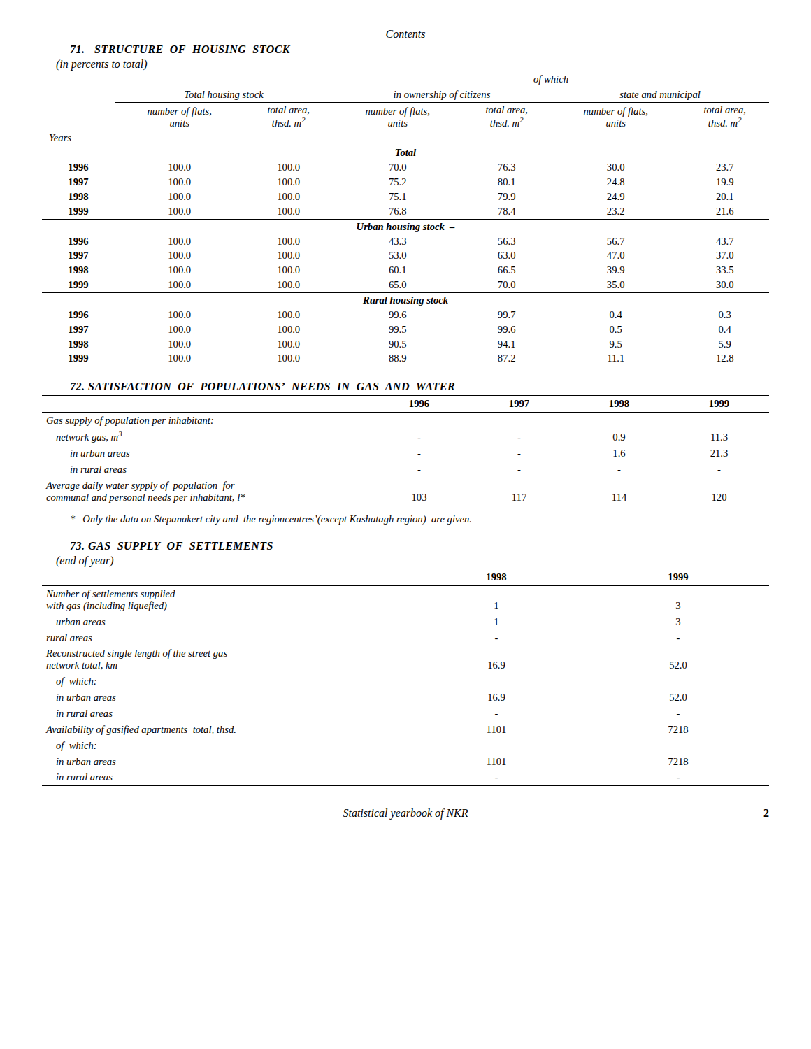Contents
71. STRUCTURE OF HOUSING STOCK
(in percents to total)
| | Total housing stock | of which |
| in ownership of citizens | state and municipal |
| number of flats, units | total area, thsd. m 2 | number of flats, units | total area, thsd. m 2 | number of flats, units | total area, thsd. m 2 |
| Years | |
| Total |
| 1996 | 100.0 | 100.0 | 70.0 | 76.3 | 30.0 | 23.7 |
| 1997 | 100.0 | 100.0 | 75.2 | 80.1 | 24.8 | 19.9 |
| 1998 | 100.0 | 100.0 | 75.1 | 79.9 | 24.9 | 20.1 |
| 1999 | 100.0 | 100.0 | 76.8 | 78.4 | 23.2 | 21.6 |
| Urban housing stock – |
| 1996 | 100.0 | 100.0 | 43.3 | 56.3 | 56.7 | 43.7 |
| 1997 | 100.0 | 100.0 | 53.0 | 63.0 | 47.0 | 37.0 |
| 1998 | 100.0 | 100.0 | 60.1 | 66.5 | 39.9 | 33.5 |
| 1999 | 100.0 | 100.0 | 65.0 | 70.0 | 35.0 | 30.0 |
| Rural housing stock |
| 1996 | 100.0 | 100.0 | 99.6 | 99.7 | 0.4 | 0.3 |
| 1997 | 100.0 | 100.0 | 99.5 | 99.6 | 0.5 | 0.4 |
| 1998 | 100.0 | 100.0 | 90.5 | 94.1 | 9.5 | 5.9 |
| 1999 | 100.0 | 100.0 | 88.9 | 87.2 | 11.1 | 12.8 |
72. SATISFACTION OF POPULATIONS’ NEEDS IN GAS AND WATER
| | 1996 | 1997 | 1998 | 1999 |
| Gas supply of population per inhabitant: | | | | |
| network gas, m 3 | - | - | 0.9 | 11.3 |
| in urban areas | - | - | 1.6 | 21.3 |
| in rural areas | - | - | - | - |
| Average daily water sypply of population for communal and personal needs per inhabitant, l* | 103 | 117 | 114 | 120 |
* Only the data on Stepanakert city and the regioncentres’(except Kashatagh region) are given.
73. GAS SUPPLY OF SETTLEMENTS
(end of year)
| | 1998 | 1999 |
| Number of settlements supplied with gas (including liquefied) | 1 | 3 |
| urban areas | 1 | 3 |
| rural areas | - | - |
| Reconstructed single length of the street gas network total, km | 16.9 | 52.0 |
| of which: | | |
| in urban areas | 16.9 | 52.0 |
| in rural areas | - | - |
| Availability of gasified apartments total, thsd. | 1101 | 7218 |
| of which: | | |
| in urban areas | 1101 | 7218 |
| in rural areas | - | - |
Statistical yearbook of NKR 2